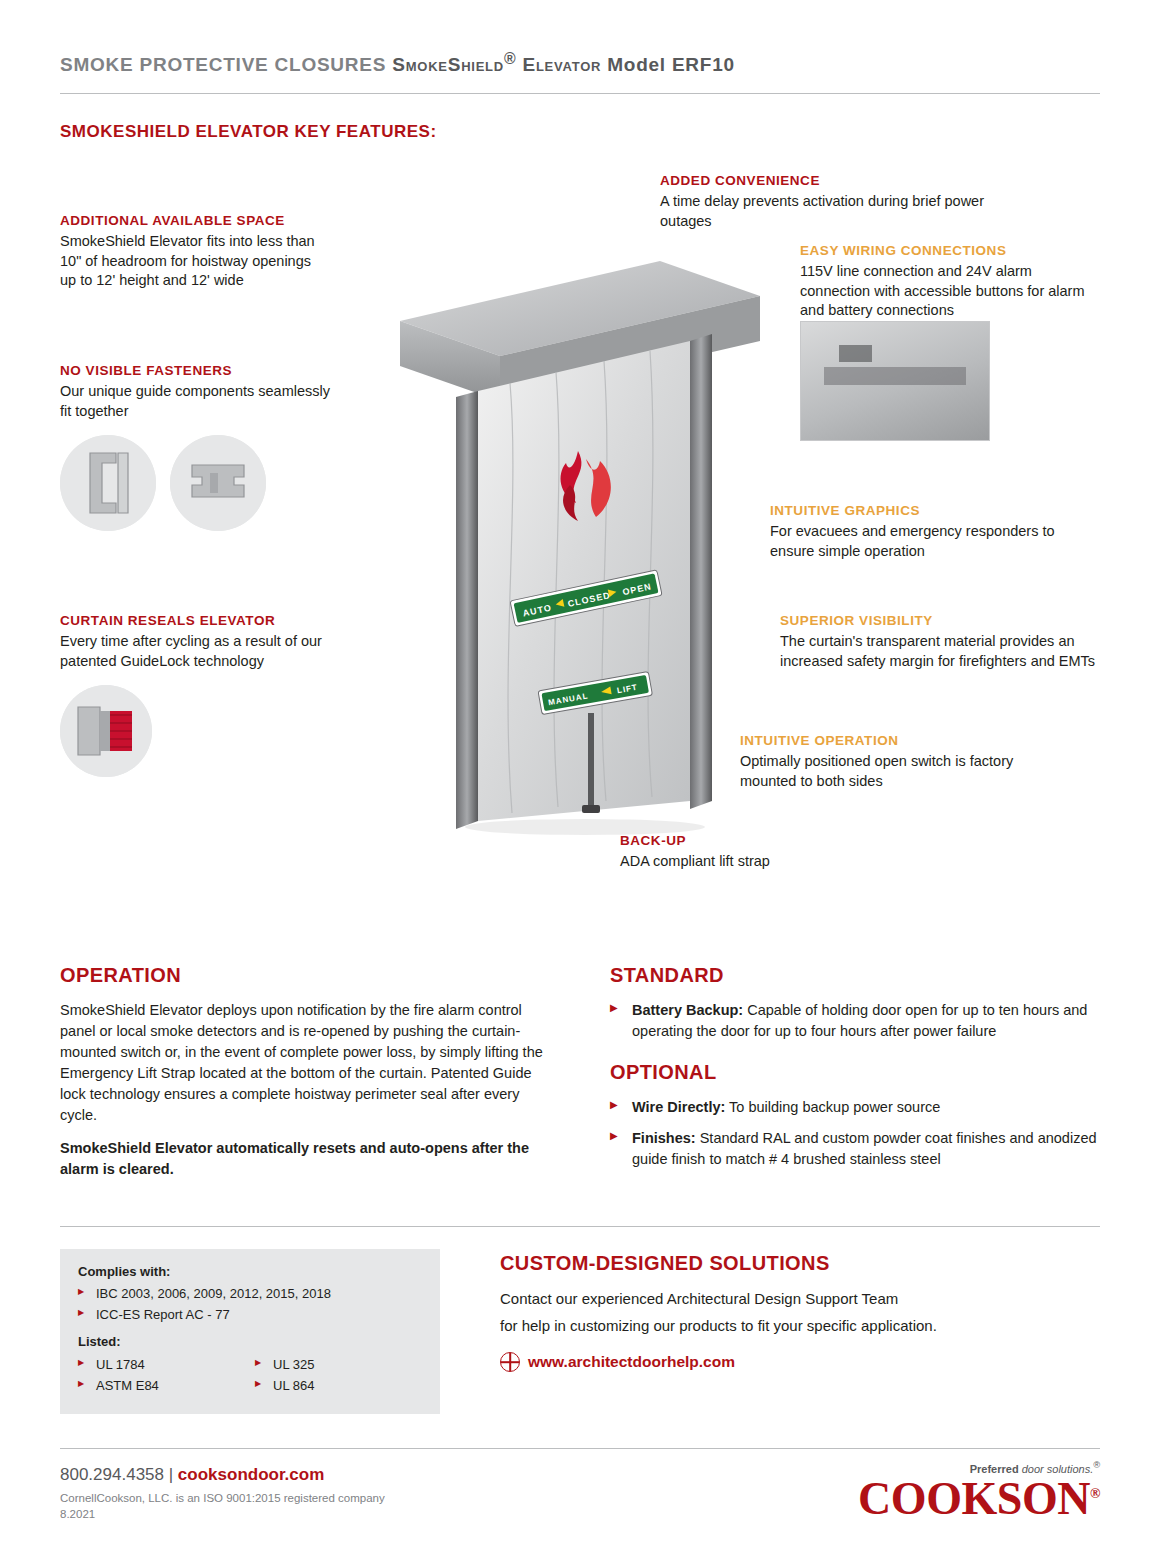Smoke Protective Closures SmokeShield® Elevator Model ERF10
SmokeShield Elevator Key Features:
AUTO CLOSED OPEN MANUAL LIFT
Additional Available Space
SmokeShield Elevator fits into less than 10" of headroom for hoistway openings up to 12' height and 12' wide
No Visible Fasteners
Our unique guide components seamlessly fit together
Curtain Reseals Elevator
Every time after cycling as a result of our patented GuideLock technology
Added Convenience
A time delay prevents activation during brief power outages
Easy Wiring Connections
115V line connection and 24V alarm connection with accessible buttons for alarm and battery connections
Intuitive Graphics
For evacuees and emergency responders to ensure simple operation
Superior Visibility
The curtain's transparent material provides an increased safety margin for firefighters and EMTs
Intuitive Operation
Optimally positioned open switch is factory mounted to both sides
Back-Up
ADA compliant lift strap
Operation
SmokeShield Elevator deploys upon notification by the fire alarm control panel or local smoke detectors and is re-opened by pushing the curtain-mounted switch or, in the event of complete power loss, by simply lifting the Emergency Lift Strap located at the bottom of the curtain. Patented Guide lock technology ensures a complete hoistway perimeter seal after every cycle.
SmokeShield Elevator automatically resets and auto-opens after the alarm is cleared.
Standard
Battery Backup: Capable of holding door open for up to ten hours and operating the door for up to four hours after power failure
Optional
Wire Directly: To building backup power source
Finishes: Standard RAL and custom powder coat finishes and anodized guide finish to match # 4 brushed stainless steel
Complies with:
IBC 2003, 2006, 2009, 2012, 2015, 2018
ICC-ES Report AC - 77
Listed:
UL 1784
ASTM E84
UL 325
UL 864
Custom-Designed Solutions
Contact our experienced Architectural Design Support Team
for help in customizing our products to fit your specific application.
www.architectdoorhelp.com
800.294.4358 | cooksondoor.com
CornellCookson, LLC. is an ISO 9001:2015 registered company
8.2021
Preferred door solutions.®
COOKSON®